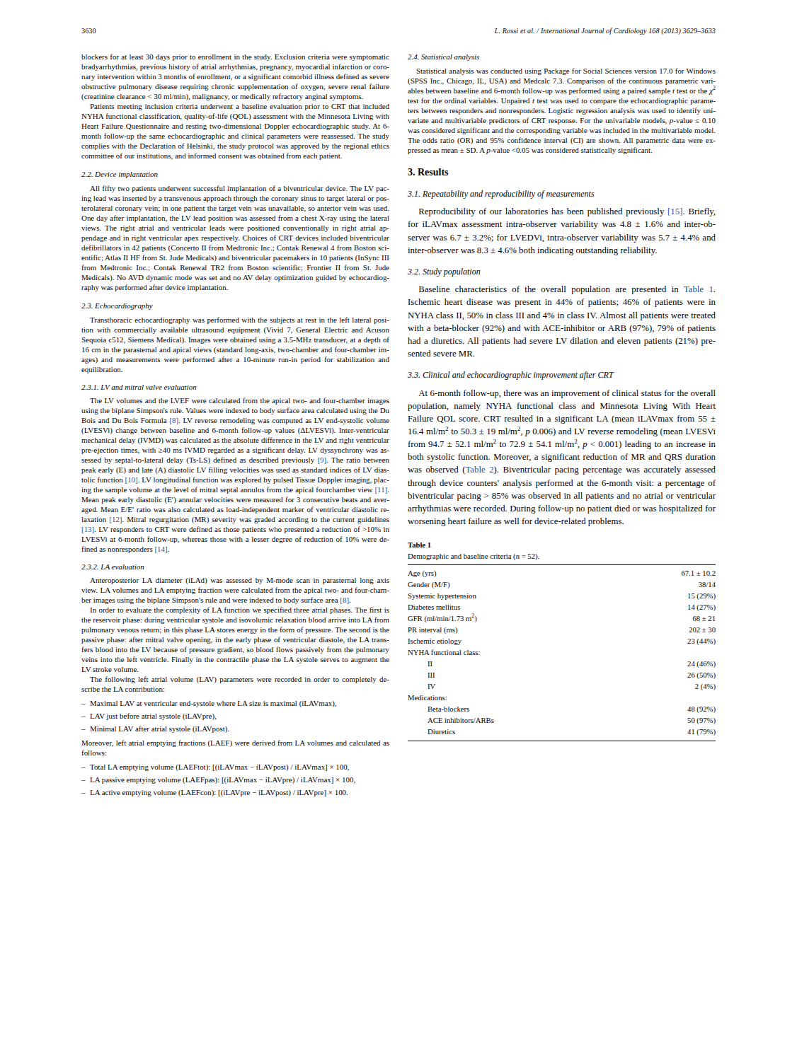3630
L. Rossi et al. / International Journal of Cardiology 168 (2013) 3629–3633
blockers for at least 30 days prior to enrollment in the study. Exclusion criteria were symptomatic bradyarrhythmias, previous history of atrial arrhythmias, pregnancy, myocardial infarction or coronary intervention within 3 months of enrollment, or a significant comorbid illness defined as severe obstructive pulmonary disease requiring chronic supplementation of oxygen, severe renal failure (creatinine clearance < 30 ml/min), malignancy, or medically refractory anginal symptoms.
Patients meeting inclusion criteria underwent a baseline evaluation prior to CRT that included NYHA functional classification, quality-of-life (QOL) assessment with the Minnesota Living with Heart Failure Questionnaire and resting two-dimensional Doppler echocardiographic study. At 6-month follow-up the same echocardiographic and clinical parameters were reassessed. The study complies with the Declaration of Helsinki, the study protocol was approved by the regional ethics committee of our institutions, and informed consent was obtained from each patient.
2.2. Device implantation
All fifty two patients underwent successful implantation of a biventricular device. The LV pacing lead was inserted by a transvenous approach through the coronary sinus to target lateral or posterolateral coronary vein; in one patient the target vein was unavailable, so anterior vein was used. One day after implantation, the LV lead position was assessed from a chest X-ray using the lateral views. The right atrial and ventricular leads were positioned conventionally in right atrial appendage and in right ventricular apex respectively. Choices of CRT devices included biventricular defibrillators in 42 patients (Concerto II from Medtronic Inc.; Contak Renewal 4 from Boston scientific; Atlas II HF from St. Jude Medicals) and biventricular pacemakers in 10 patients (InSync III from Medtronic Inc.; Contak Renewal TR2 from Boston scientific; Frontier II from St. Jude Medicals). No AVD dynamic mode was set and no AV delay optimization guided by echocardiography was performed after device implantation.
2.3. Echocardiography
Transthoracic echocardiography was performed with the subjects at rest in the left lateral position with commercially available ultrasound equipment (Vivid 7, General Electric and Acuson Sequoia c512, Siemens Medical). Images were obtained using a 3.5-MHz transducer, at a depth of 16 cm in the parasternal and apical views (standard long-axis, two-chamber and four-chamber images) and measurements were performed after a 10-minute run-in period for stabilization and equilibration.
2.3.1. LV and mitral valve evaluation
The LV volumes and the LVEF were calculated from the apical two- and four-chamber images using the biplane Simpson's rule. Values were indexed to body surface area calculated using the Du Bois and Du Bois Formula [8]. LV reverse remodeling was computed as LV end-systolic volume (LVESVi) change between baseline and 6-month follow-up values (ΔLVESVi). Inter-ventricular mechanical delay (IVMD) was calculated as the absolute difference in the LV and right ventricular pre-ejection times, with ≥40 ms IVMD regarded as a significant delay. LV dyssynchrony was assessed by septal-to-lateral delay (Ts-LS) defined as described previously [9]. The ratio between peak early (E) and late (A) diastolic LV filling velocities was used as standard indices of LV diastolic function [10]. LV longitudinal function was explored by pulsed Tissue Doppler imaging, placing the sample volume at the level of mitral septal annulus from the apical fourchamber view [11]. Mean peak early diastolic (E′) annular velocities were measured for 3 consecutive beats and averaged. Mean E/E′ ratio was also calculated as load-independent marker of ventricular diastolic relaxation [12]. Mitral regurgitation (MR) severity was graded according to the current guidelines [13]. LV responders to CRT were defined as those patients who presented a reduction of >10% in LVESVi at 6-month follow-up, whereas those with a lesser degree of reduction of 10% were defined as nonresponders [14].
2.3.2. LA evaluation
Anteroposterior LA diameter (iLAd) was assessed by M-mode scan in parasternal long axis view. LA volumes and LA emptying fraction were calculated from the apical two- and four-chamber images using the biplane Simpson's rule and were indexed to body surface area [8].
In order to evaluate the complexity of LA function we specified three atrial phases. The first is the reservoir phase: during ventricular systole and isovolumic relaxation blood arrive into LA from pulmonary venous return; in this phase LA stores energy in the form of pressure. The second is the passive phase: after mitral valve opening, in the early phase of ventricular diastole, the LA transfers blood into the LV because of pressure gradient, so blood flows passively from the pulmonary veins into the left ventricle. Finally in the contractile phase the LA systole serves to augment the LV stroke volume.
The following left atrial volume (LAV) parameters were recorded in order to completely describe the LA contribution:
Maximal LAV at ventricular end-systole where LA size is maximal (iLAVmax),
LAV just before atrial systole (iLAVpre),
Minimal LAV after atrial systole (iLAVpost).
Moreover, left atrial emptying fractions (LAEF) were derived from LA volumes and calculated as follows:
Total LA emptying volume (LAEFtot): [(iLAVmax − iLAVpost) / iLAVmax] × 100,
LA passive emptying volume (LAEFpas): [(iLAVmax − iLAVpre) / iLAVmax] × 100,
LA active emptying volume (LAEFcon): [(iLAVpre − iLAVpost) / iLAVpre] × 100.
2.4. Statistical analysis
Statistical analysis was conducted using Package for Social Sciences version 17.0 for Windows (SPSS Inc., Chicago, IL, USA) and Medcalc 7.3. Comparison of the continuous parametric variables between baseline and 6-month follow-up was performed using a paired sample t test or the χ2 test for the ordinal variables. Unpaired t test was used to compare the echocardiographic parameters between responders and nonresponders. Logistic regression analysis was used to identify univariate and multivariable predictors of CRT response. For the univariable models, p-value ≤ 0.10 was considered significant and the corresponding variable was included in the multivariable model. The odds ratio (OR) and 95% confidence interval (CI) are shown. All parametric data were expressed as mean ± SD. A p-value <0.05 was considered statistically significant.
3. Results
3.1. Repeatability and reproducibility of measurements
Reproducibility of our laboratories has been published previously [15]. Briefly, for iLAVmax assessment intra-observer variability was 4.8 ± 1.6% and inter-observer was 6.7 ± 3.2%; for LVEDVi, intra-observer variability was 5.7 ± 4.4% and inter-observer was 8.3 ± 4.6% both indicating outstanding reliability.
3.2. Study population
Baseline characteristics of the overall population are presented in Table 1. Ischemic heart disease was present in 44% of patients; 46% of patients were in NYHA class II, 50% in class III and 4% in class IV. Almost all patients were treated with a beta-blocker (92%) and with ACE-inhibitor or ARB (97%), 79% of patients had a diuretics. All patients had severe LV dilation and eleven patients (21%) presented severe MR.
3.3. Clinical and echocardiographic improvement after CRT
At 6-month follow-up, there was an improvement of clinical status for the overall population, namely NYHA functional class and Minnesota Living With Heart Failure QOL score. CRT resulted in a significant LA (mean iLAVmax from 55 ± 16.4 ml/m2 to 50.3 ± 19 ml/m2, p 0.006) and LV reverse remodeling (mean LVESVi from 94.7 ± 52.1 ml/m2 to 72.9 ± 54.1 ml/m2, p < 0.001) leading to an increase in both systolic function. Moreover, a significant reduction of MR and QRS duration was observed (Table 2). Biventricular pacing percentage was accurately assessed through device counters' analysis performed at the 6-month visit: a percentage of biventricular pacing > 85% was observed in all patients and no atrial or ventricular arrhythmias were recorded. During follow-up no patient died or was hospitalized for worsening heart failure as well for device-related problems.
Table 1 Demographic and baseline criteria (n = 52).
| Age (yrs) | 67.1 ± 10.2 |
| Gender (M/F) | 38/14 |
| Systemic hypertension | 15 (29%) |
| Diabetes mellitus | 14 (27%) |
| GFR (ml/min/1.73 m 2 ) | 68 ± 21 |
| PR interval (ms) | 202 ± 30 |
| Ischemic etiology | 23 (44%) |
| NYHA functional class: | |
| II | 24 (46%) |
| III | 26 (50%) |
| IV | 2 (4%) |
| Medications: | |
| Beta-blockers | 48 (92%) |
| ACE inhibitors/ARBs | 50 (97%) |
| Diuretics | 41 (79%) |